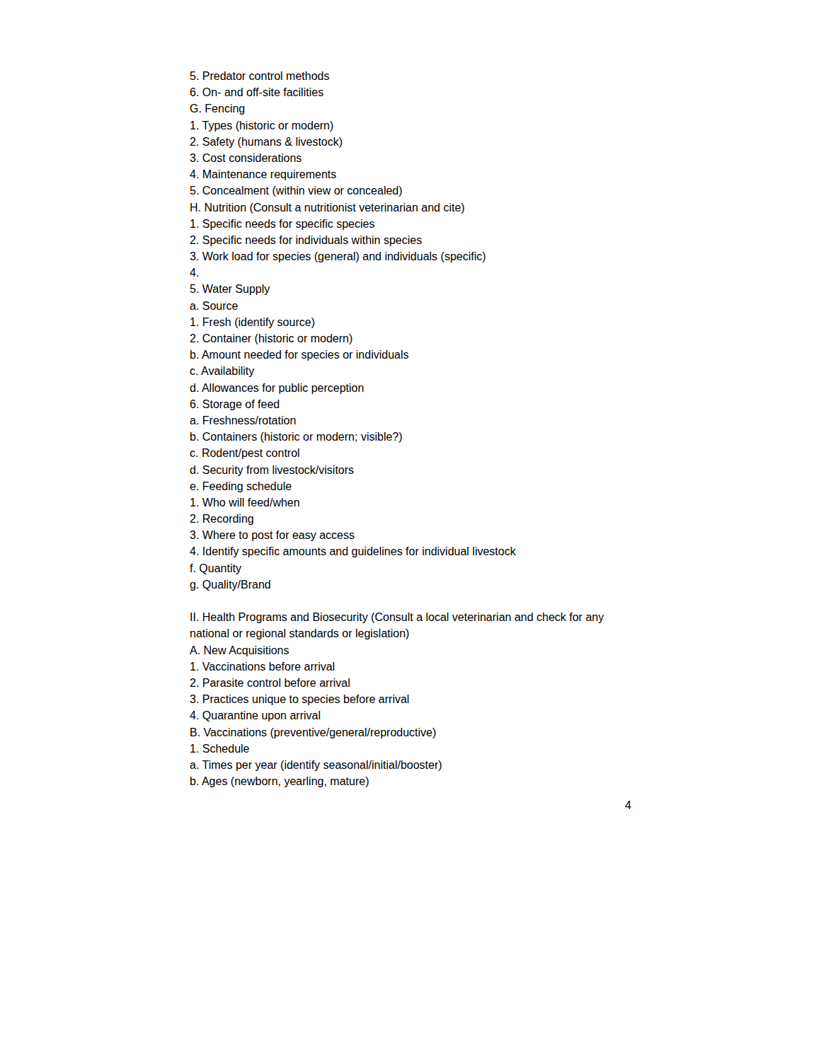5. Predator control methods
6. On- and off-site facilities
G. Fencing
1. Types (historic or modern)
2. Safety (humans & livestock)
3. Cost considerations
4. Maintenance requirements
5. Concealment (within view or concealed)
H. Nutrition (Consult a nutritionist veterinarian and cite)
1. Specific needs for specific species
2. Specific needs for individuals within species
3. Work load for species (general) and individuals (specific)
4.
5. Water Supply
a. Source
1. Fresh (identify source)
2. Container (historic or modern)
b. Amount needed for species or individuals
c. Availability
d. Allowances for public perception
6. Storage of feed
a. Freshness/rotation
b. Containers (historic or modern; visible?)
c. Rodent/pest control
d. Security from livestock/visitors
e. Feeding schedule
1. Who will feed/when
2. Recording
3. Where to post for easy access
4. Identify specific amounts and guidelines for individual livestock
f. Quantity
g. Quality/Brand
II. Health Programs and Biosecurity (Consult a local veterinarian and check for any national or regional standards or legislation)
A. New Acquisitions
1. Vaccinations before arrival
2. Parasite control before arrival
3. Practices unique to species before arrival
4. Quarantine upon arrival
B. Vaccinations (preventive/general/reproductive)
1. Schedule
a. Times per year (identify seasonal/initial/booster)
b. Ages (newborn, yearling, mature)
4